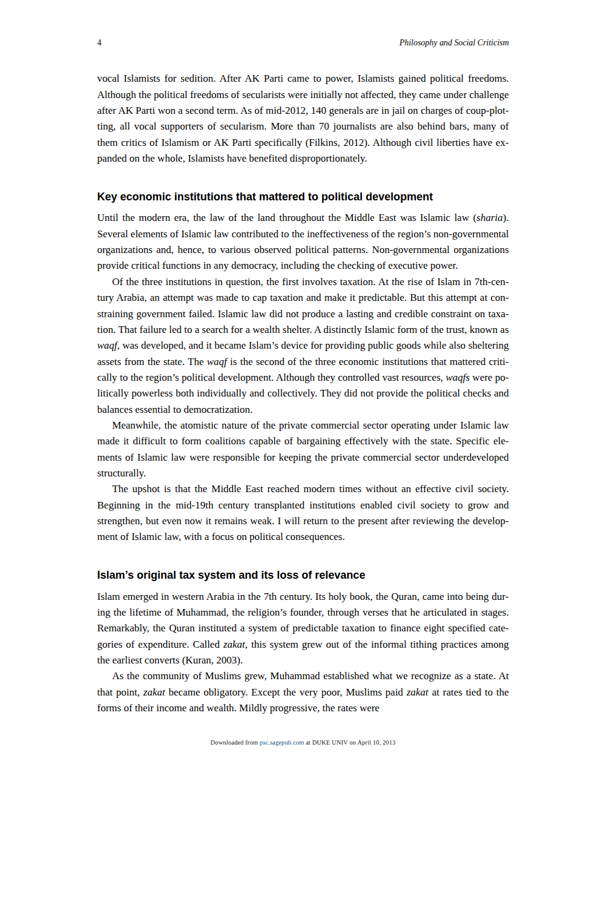4 Philosophy and Social Criticism
vocal Islamists for sedition. After AK Parti came to power, Islamists gained political freedoms. Although the political freedoms of secularists were initially not affected, they came under challenge after AK Parti won a second term. As of mid-2012, 140 generals are in jail on charges of coup-plotting, all vocal supporters of secularism. More than 70 journalists are also behind bars, many of them critics of Islamism or AK Parti specifically (Filkins, 2012). Although civil liberties have expanded on the whole, Islamists have benefited disproportionately.
Key economic institutions that mattered to political development
Until the modern era, the law of the land throughout the Middle East was Islamic law (sharia). Several elements of Islamic law contributed to the ineffectiveness of the region’s non-governmental organizations and, hence, to various observed political patterns. Non-governmental organizations provide critical functions in any democracy, including the checking of executive power.
Of the three institutions in question, the first involves taxation. At the rise of Islam in 7th-century Arabia, an attempt was made to cap taxation and make it predictable. But this attempt at constraining government failed. Islamic law did not produce a lasting and credible constraint on taxation. That failure led to a search for a wealth shelter. A distinctly Islamic form of the trust, known as waqf, was developed, and it became Islam’s device for providing public goods while also sheltering assets from the state. The waqf is the second of the three economic institutions that mattered critically to the region’s political development. Although they controlled vast resources, waqfs were politically powerless both individually and collectively. They did not provide the political checks and balances essential to democratization.
Meanwhile, the atomistic nature of the private commercial sector operating under Islamic law made it difficult to form coalitions capable of bargaining effectively with the state. Specific elements of Islamic law were responsible for keeping the private commercial sector underdeveloped structurally.
The upshot is that the Middle East reached modern times without an effective civil society. Beginning in the mid-19th century transplanted institutions enabled civil society to grow and strengthen, but even now it remains weak. I will return to the present after reviewing the development of Islamic law, with a focus on political consequences.
Islam’s original tax system and its loss of relevance
Islam emerged in western Arabia in the 7th century. Its holy book, the Quran, came into being during the lifetime of Muhammad, the religion’s founder, through verses that he articulated in stages. Remarkably, the Quran instituted a system of predictable taxation to finance eight specified categories of expenditure. Called zakat, this system grew out of the informal tithing practices among the earliest converts (Kuran, 2003).
As the community of Muslims grew, Muhammad established what we recognize as a state. At that point, zakat became obligatory. Except the very poor, Muslims paid zakat at rates tied to the forms of their income and wealth. Mildly progressive, the rates were
Downloaded from psc.sagepub.com at DUKE UNIV on April 10, 2013